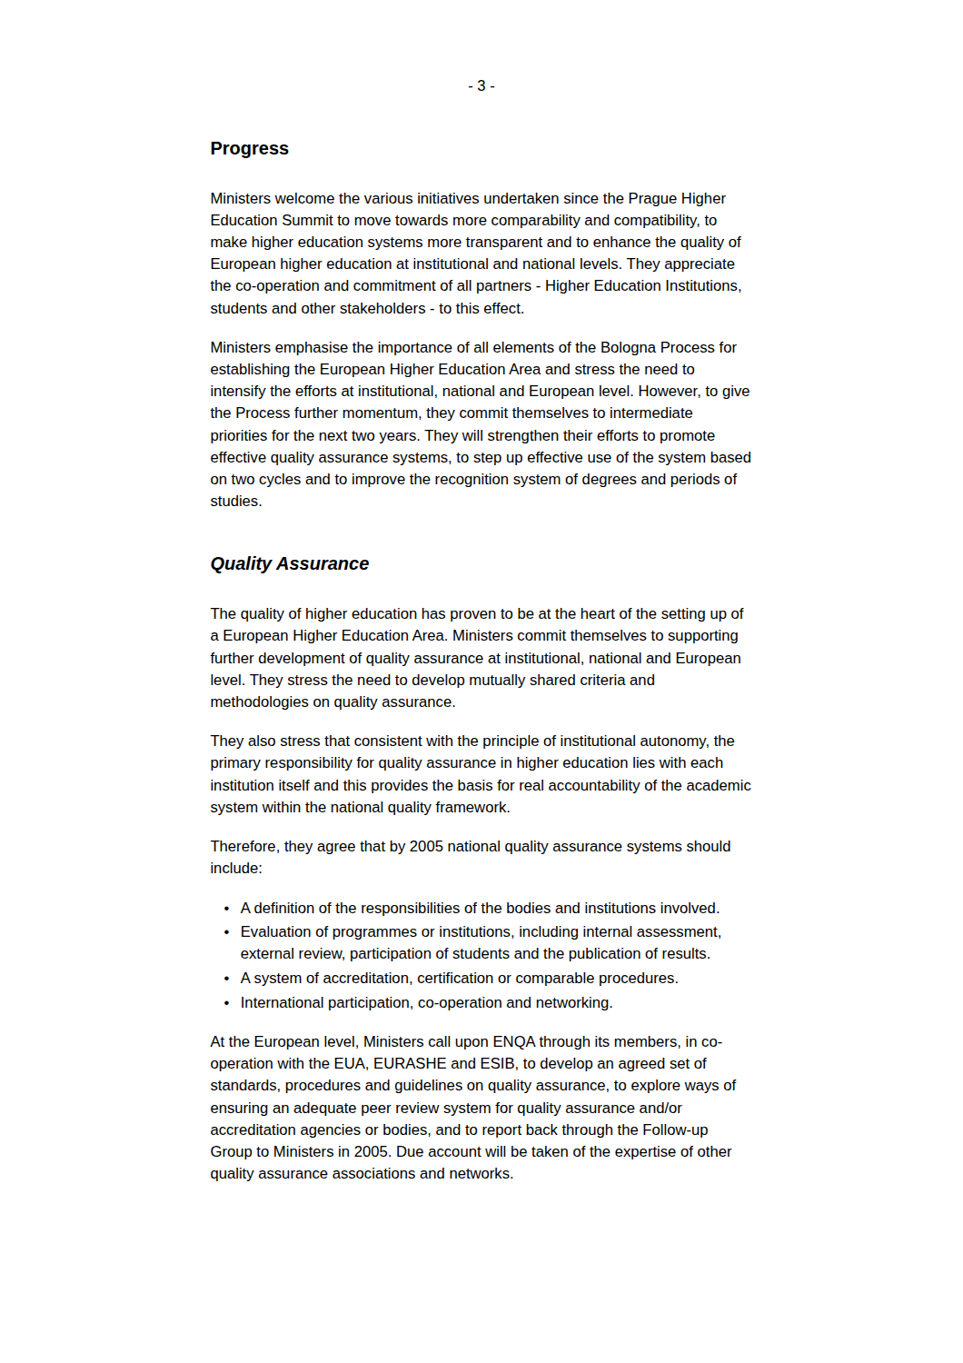- 3 -
Progress
Ministers welcome the various initiatives undertaken since the Prague Higher Education Summit to move towards more comparability and compatibility, to make higher education systems more transparent and to enhance the quality of European higher education at institutional and national levels. They appreciate the co-operation and commitment of all partners - Higher Education Institutions, students and other stakeholders - to this effect.
Ministers emphasise the importance of all elements of the Bologna Process for establishing the European Higher Education Area and stress the need to intensify the efforts at institutional, national and European level. However, to give the Process further momentum, they commit themselves to intermediate priorities for the next two years. They will strengthen their efforts to promote effective quality assurance systems, to step up effective use of the system based on two cycles and to improve the recognition system of degrees and periods of studies.
Quality Assurance
The quality of higher education has proven to be at the heart of the setting up of a European Higher Education Area. Ministers commit themselves to supporting further development of quality assurance at institutional, national and European level. They stress the need to develop mutually shared criteria and methodologies on quality assurance.
They also stress that consistent with the principle of institutional autonomy, the primary responsibility for quality assurance in higher education lies with each institution itself and this provides the basis for real accountability of the academic system within the national quality framework.
Therefore, they agree that by 2005 national quality assurance systems should include:
A definition of the responsibilities of the bodies and institutions involved.
Evaluation of programmes or institutions, including internal assessment, external review, participation of students and the publication of results.
A system of accreditation, certification or comparable procedures.
International participation, co-operation and networking.
At the European level, Ministers call upon ENQA through its members, in co-operation with the EUA, EURASHE and ESIB, to develop an agreed set of standards, procedures and guidelines on quality assurance, to explore ways of ensuring an adequate peer review system for quality assurance and/or accreditation agencies or bodies, and to report back through the Follow-up Group to Ministers in 2005. Due account will be taken of the expertise of other quality assurance associations and networks.